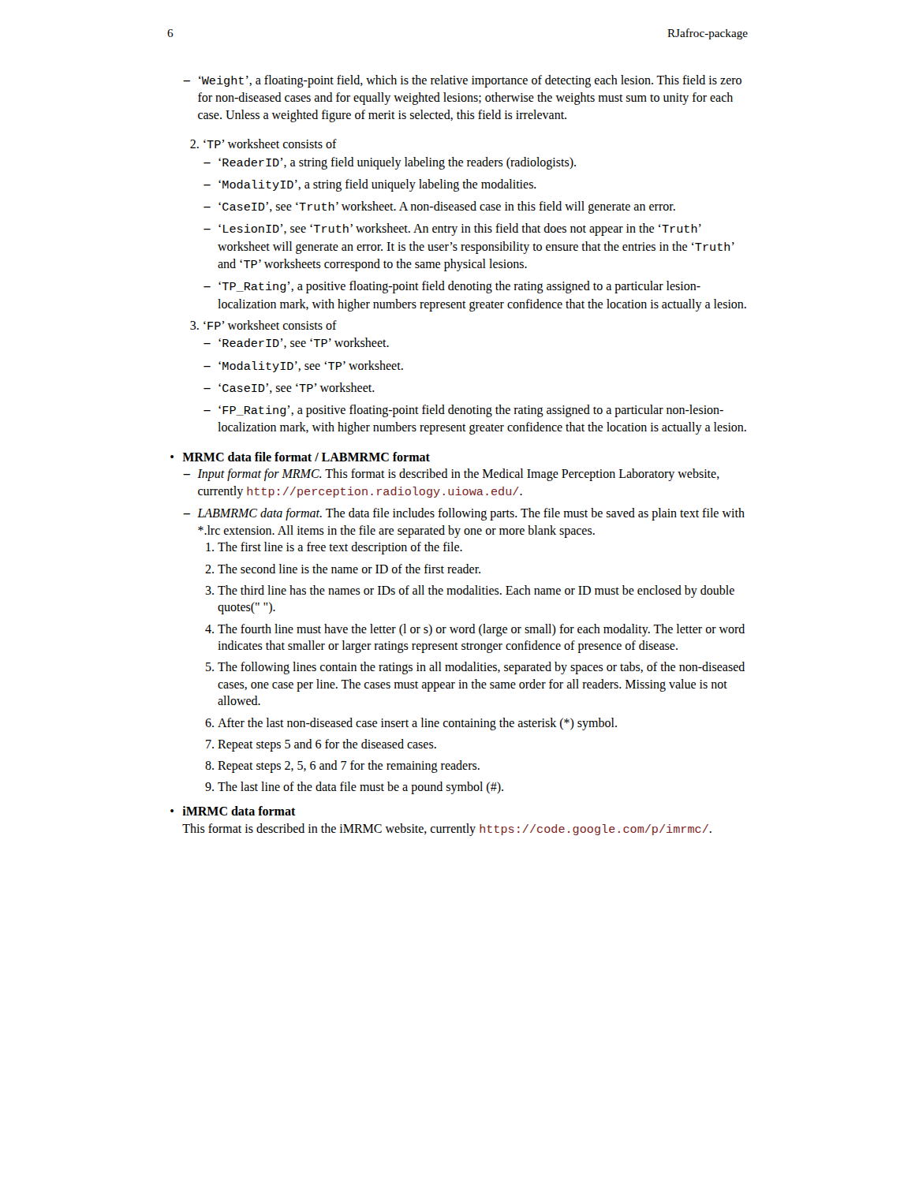6 RJafroc-package
‘Weight’, a floating-point field, which is the relative importance of detecting each lesion. This field is zero for non-diseased cases and for equally weighted lesions; otherwise the weights must sum to unity for each case. Unless a weighted figure of merit is selected, this field is irrelevant.
‘TP’ worksheet consists of
‘ReaderID’, a string field uniquely labeling the readers (radiologists).
‘ModalityID’, a string field uniquely labeling the modalities.
‘CaseID’, see ‘Truth’ worksheet. A non-diseased case in this field will generate an error.
‘LesionID’, see ‘Truth’ worksheet. An entry in this field that does not appear in the ‘Truth’ worksheet will generate an error. It is the user’s responsibility to ensure that the entries in the ‘Truth’ and ‘TP’ worksheets correspond to the same physical lesions.
‘TP_Rating’, a positive floating-point field denoting the rating assigned to a particular lesion-localization mark, with higher numbers represent greater confidence that the location is actually a lesion.
‘FP’ worksheet consists of
‘ReaderID’, see ‘TP’ worksheet.
‘ModalityID’, see ‘TP’ worksheet.
‘CaseID’, see ‘TP’ worksheet.
‘FP_Rating’, a positive floating-point field denoting the rating assigned to a particular non-lesion-localization mark, with higher numbers represent greater confidence that the location is actually a lesion.
MRMC data file format / LABMRMC format
Input format for MRMC. This format is described in the Medical Image Perception Laboratory website, currently http://perception.radiology.uiowa.edu/.
LABMRMC data format. The data file includes following parts. The file must be saved as plain text file with *.lrc extension. All items in the file are separated by one or more blank spaces.
The first line is a free text description of the file.
The second line is the name or ID of the first reader.
The third line has the names or IDs of all the modalities. Each name or ID must be enclosed by double quotes(" ").
The fourth line must have the letter (l or s) or word (large or small) for each modality. The letter or word indicates that smaller or larger ratings represent stronger confidence of presence of disease.
The following lines contain the ratings in all modalities, separated by spaces or tabs, of the non-diseased cases, one case per line. The cases must appear in the same order for all readers. Missing value is not allowed.
After the last non-diseased case insert a line containing the asterisk (*) symbol.
Repeat steps 5 and 6 for the diseased cases.
Repeat steps 2, 5, 6 and 7 for the remaining readers.
The last line of the data file must be a pound symbol (#).
iMRMC data format
This format is described in the iMRMC website, currently https://code.google.com/p/imrmc/.